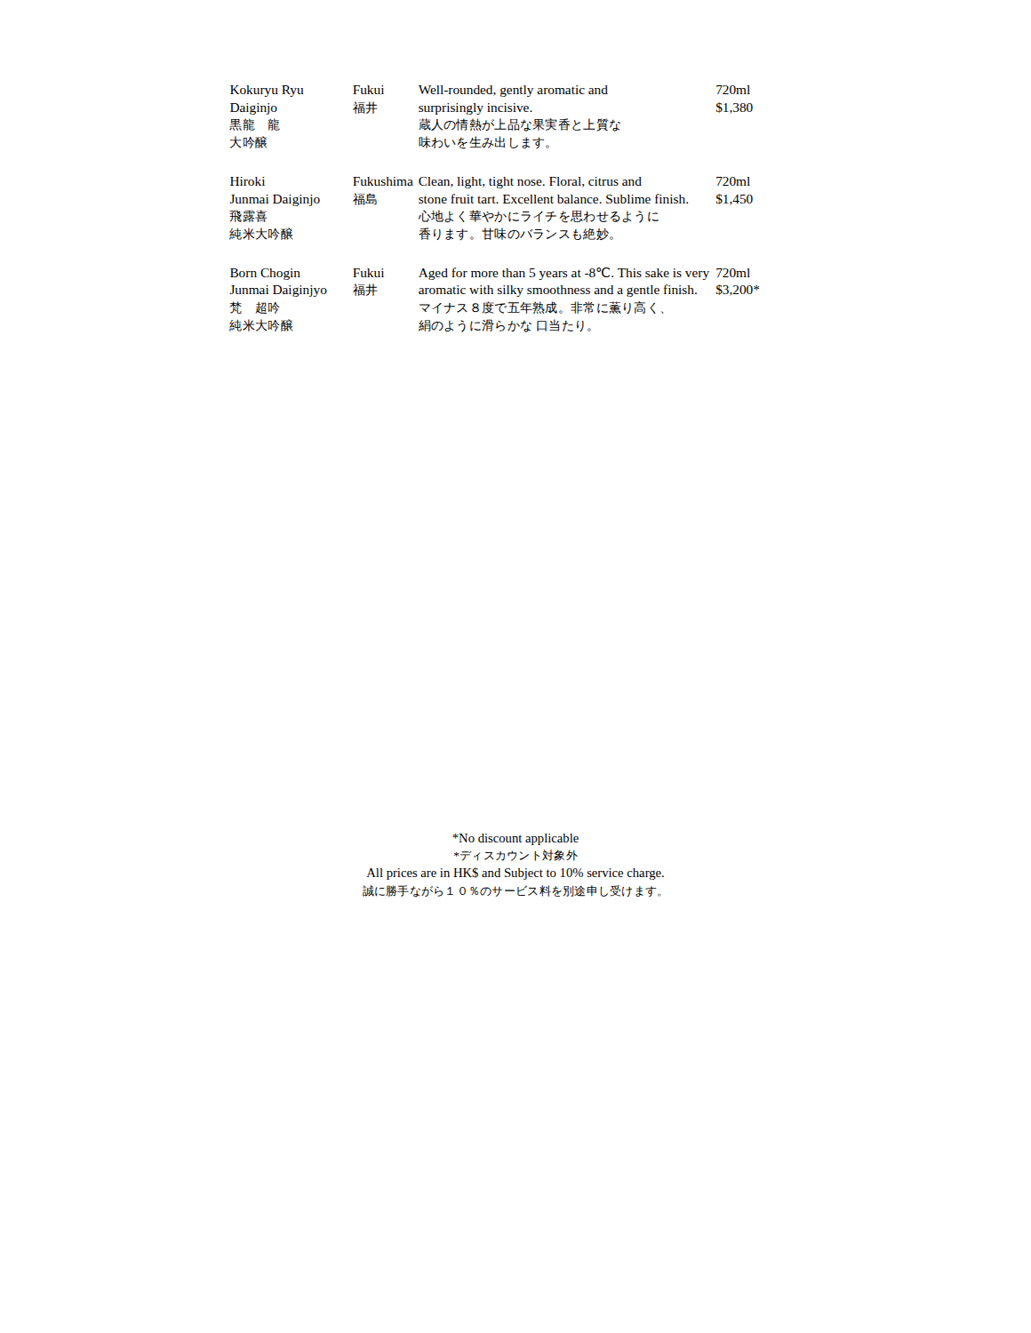| Kokuryu Ryu Daiginjo 黒龍 龍 大吟醸 | Fukui 福井 | Well-rounded, gently aromatic and surprisingly incisive. 蔵人の情熱が上品な果実香と上質な 味わいを生み出します。 | 720ml $1,380 |
| Hiroki Junmai Daiginjo 飛露喜 純米大吟醸 | Fukushima 福島 | Clean, light, tight nose. Floral, citrus and stone fruit tart. Excellent balance. Sublime finish. 心地よく華やかにライチを思わせるように 香ります。甘味のバランスも絶妙。 | 720ml $1,450 |
| Born Chogin Junmai Daiginjyo 梵 超吟 純米大吟醸 | Fukui 福井 | Aged for more than 5 years at -8℃. This sake is very aromatic with silky smoothness and a gentle finish. マイナス８度で五年熟成。非常に薫り高く、 絹のように滑らかな 口当たり。 | 720ml $3,200* |
*No discount applicable
*ディスカウント対象外
All prices are in HK$ and Subject to 10% service charge.
誠に勝手ながら１０％のサービス料を別途申し受けます。